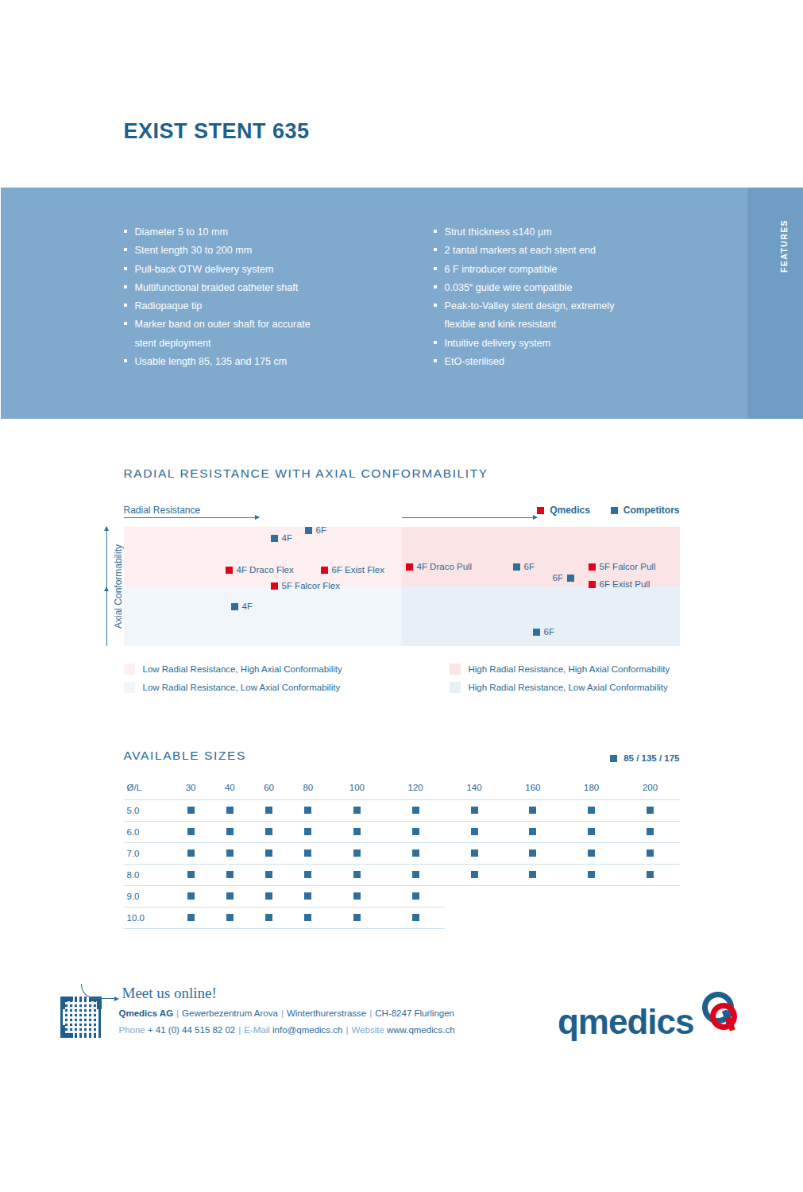EXIST STENT 635
Diameter 5 to 10 mm
Stent length 30 to 200 mm
Pull-back OTW delivery system
Multifunctional braided catheter shaft
Radiopaque tip
Marker band on outer shaft for accurate
stent deployment
Usable length 85, 135 and 175 cm
Strut thickness ≤140 µm
2 tantal markers at each stent end
6 F introducer compatible
0.035“ guide wire compatible
Peak-to-Valley stent design, extremely
flexible and kink resistant
Intuitive delivery system
EtO-sterilised
FEATURES
RADIAL RESISTANCE WITH AXIAL CONFORMABILITY
Qmedics Competitors
Radial Resistance
Axial Conformability
Benchmarked at Qmedics AG
4F
6F
4F Draco Flex
6F Exist Flex
5F Falcor Flex
4F Draco Pull
6F
6F
5F Falcor Pull
6F Exist Pull
4F
6F
Low Radial Resistance, High Axial Conformability Low Radial Resistance, Low Axial Conformability
High Radial Resistance, High Axial Conformability High Radial Resistance, Low Axial Conformability
AVAILABLE SIZES
85 / 135 / 175
| Ø/L | 30 | 40 | 60 | 80 | 100 | 120 | 140 | 160 | 180 | 200 |
| --- | --- | --- | --- | --- | --- | --- | --- | --- | --- | --- |
| 5.0 | | | | | | | | | | |
| 6.0 | | | | | | | | | | |
| 7.0 | | | | | | | | | | |
| 8.0 | | | | | | | | | | |
| 9.0 | | | | | | | | | | |
| 10.0 | | | | | | | | | | |
Meet us online!
Qmedics AG|Gewerbezentrum Arova|Winterthurerstrasse|CH-8247 Flurlingen
Phone + 41 (0) 44 515 82 02|E-Mail info@qmedics.ch|Website www.qmedics.ch
qmedics